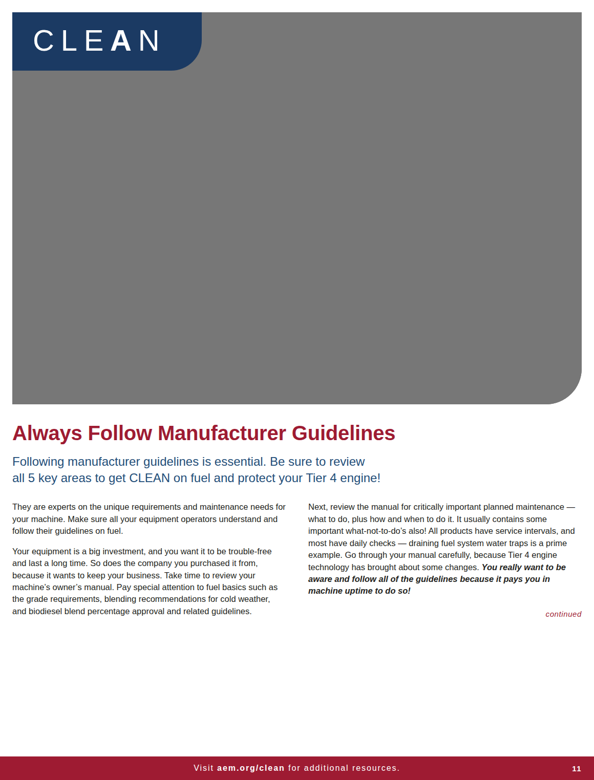CLEAN
Always Follow Manufacturer Guidelines
Following manufacturer guidelines is essential. Be sure to review
all 5 key areas to get CLEAN on fuel and protect your Tier 4 engine!
They are experts on the unique requirements and maintenance needs for your machine. Make sure all your equipment operators understand and follow their guidelines on fuel.
Your equipment is a big investment, and you want it to be trouble-free and last a long time. So does the company you purchased it from, because it wants to keep your business. Take time to review your machine’s owner’s manual. Pay special attention to fuel basics such as the grade requirements, blending recommendations for cold weather, and biodiesel blend percentage approval and related guidelines.
Next, review the manual for critically important planned maintenance — what to do, plus how and when to do it. It usually contains some important what-not-to-do’s also! All products have service intervals, and most have daily checks — draining fuel system water traps is a prime example. Go through your manual carefully, because Tier 4 engine technology has brought about some changes. You really want to be aware and follow all of the guidelines because it pays you in machine uptime to do so!
continued
Visit aem.org/clean for additional resources. 11